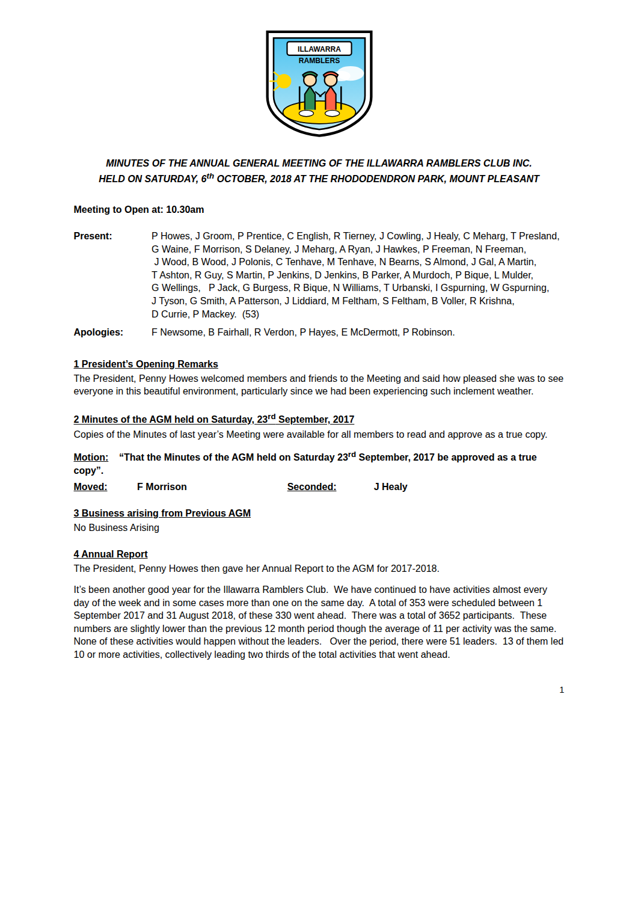MINUTES OF THE ANNUAL GENERAL MEETING OF THE ILLAWARRA RAMBLERS CLUB INC.
HELD ON SATURDAY, 6th OCTOBER, 2018 AT THE RHODODENDRON PARK, MOUNT PLEASANT
Meeting to Open at: 10.30am
| Present: | P Howes, J Groom, P Prentice, C English, R Tierney, J Cowling, J Healy, C Meharg, T Presland, G Waine, F Morrison, S Delaney, J Meharg, A Ryan, J Hawkes, P Freeman, N Freeman, J Wood, B Wood, J Polonis, C Tenhave, M Tenhave, N Bearns, S Almond, J Gal, A Martin, T Ashton, R Guy, S Martin, P Jenkins, D Jenkins, B Parker, A Murdoch, P Bique, L Mulder, G Wellings, P Jack, G Burgess, R Bique, N Williams, T Urbanski, I Gspurning, W Gspurning, J Tyson, G Smith, A Patterson, J Liddiard, M Feltham, S Feltham, B Voller, R Krishna, D Currie, P Mackey. (53) |
| Apologies: | F Newsome, B Fairhall, R Verdon, P Hayes, E McDermott, P Robinson. |
1 President’s Opening Remarks
The President, Penny Howes welcomed members and friends to the Meeting and said how pleased she was to see everyone in this beautiful environment, particularly since we had been experiencing such inclement weather.
2 Minutes of the AGM held on Saturday, 23rd September, 2017
Copies of the Minutes of last year’s Meeting were available for all members to read and approve as a true copy.
Motion: “That the Minutes of the AGM held on Saturday 23rd September, 2017 be approved as a true copy”.
| Moved: | F Morrison | Seconded: | J Healy |
3 Business arising from Previous AGM
No Business Arising
4 Annual Report
The President, Penny Howes then gave her Annual Report to the AGM for 2017-2018.
It’s been another good year for the Illawarra Ramblers Club. We have continued to have activities almost every day of the week and in some cases more than one on the same day. A total of 353 were scheduled between 1 September 2017 and 31 August 2018, of these 330 went ahead. There was a total of 3652 participants. These numbers are slightly lower than the previous 12 month period though the average of 11 per activity was the same. None of these activities would happen without the leaders. Over the period, there were 51 leaders. 13 of them led 10 or more activities, collectively leading two thirds of the total activities that went ahead.
1